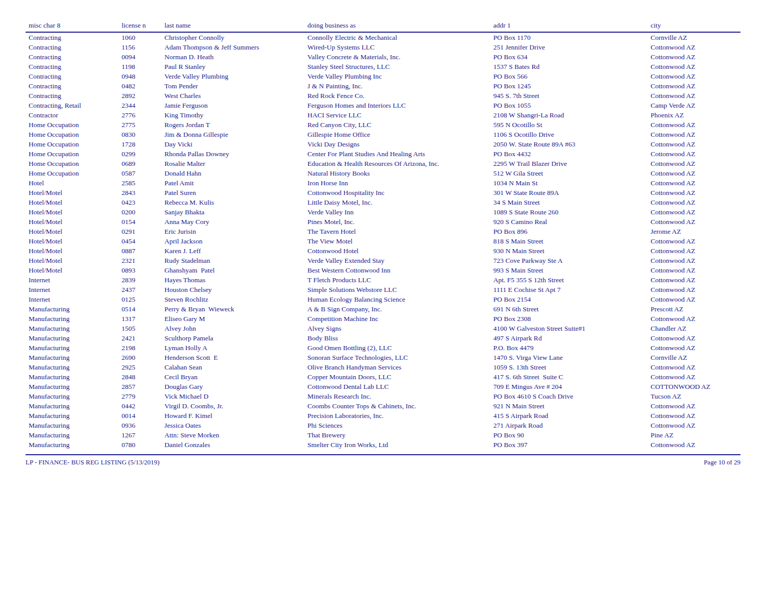| misc char 8 | license n | last name | doing business as | addr 1 | city |
| --- | --- | --- | --- | --- | --- |
| Contracting | 1060 | Christopher Connolly | Connolly Electric & Mechanical | PO Box 1170 | Cornville AZ |
| Contracting | 1156 | Adam Thompson & Jeff Summers | Wired-Up Systems LLC | 251 Jennifer Drive | Cottonwood AZ |
| Contracting | 0094 | Norman D. Heath | Valley Concrete & Materials, Inc. | PO Box 634 | Cottonwood AZ |
| Contracting | 1198 | Paul R Stanley | Stanley Steel Structures, LLC | 1537 S Bates Rd | Cottonwood AZ |
| Contracting | 0948 | Verde Valley Plumbing | Verde Valley Plumbing Inc | PO Box 566 | Cottonwood AZ |
| Contracting | 0482 | Tom Pender | J & N Painting, Inc. | PO Box 1245 | Cottonwood AZ |
| Contracting | 2892 | West Charles | Red Rock Fence Co. | 945 S. 7th Street | Cottonwood AZ |
| Contracting, Retail | 2344 | Jamie Ferguson | Ferguson Homes and Interiors LLC | PO Box 1055 | Camp Verde AZ |
| Contractor | 2776 | King Timothy | HACI Service LLC | 2108 W Shangri-La Road | Phoenix AZ |
| Home Occupation | 2775 | Rogers Jordan T | Red Canyon City, LLC | 595 N Ocotillo St | Cottonwood AZ |
| Home Occupation | 0830 | Jim & Donna Gillespie | Gillespie Home Office | 1106 S Ocotillo Drive | Cottonwood AZ |
| Home Occupation | 1728 | Day Vicki | Vicki Day Designs | 2050 W. State Route 89A #63 | Cottonwood AZ |
| Home Occupation | 0299 | Rhonda Pallas Downey | Center For Plant Studies And Healing Arts | PO Box 4432 | Cottonwood AZ |
| Home Occupation | 0689 | Rosalie Malter | Education & Health Resources Of Arizona, Inc. | 2295 W Trail Blazer Drive | Cottonwood AZ |
| Home Occupation | 0587 | Donald Hahn | Natural History Books | 512 W Gila Street | Cottonwood AZ |
| Hotel | 2585 | Patel Amit | Iron Horse Inn | 1034 N Main St | Cottonwood AZ |
| Hotel/Motel | 2843 | Patel Suren | Cottonwood Hospitality Inc | 301 W State Route 89A | Cottonwood AZ |
| Hotel/Motel | 0423 | Rebecca M. Kulis | Little Daisy Motel, Inc. | 34 S Main Street | Cottonwood AZ |
| Hotel/Motel | 0200 | Sanjay Bhakta | Verde Valley Inn | 1089 S State Route 260 | Cottonwood AZ |
| Hotel/Motel | 0154 | Anna May Cory | Pines Motel, Inc. | 920 S Camino Real | Cottonwood AZ |
| Hotel/Motel | 0291 | Eric Jurisin | The Tavern Hotel | PO Box 896 | Jerome AZ |
| Hotel/Motel | 0454 | April Jackson | The View Motel | 818 S Main Street | Cottonwood AZ |
| Hotel/Motel | 0887 | Karen J. Leff | Cottonwood Hotel | 930 N Main Street | Cottonwood AZ |
| Hotel/Motel | 2321 | Rudy Stadelman | Verde Valley Extended Stay | 723 Cove Parkway Ste A | Cottonwood AZ |
| Hotel/Motel | 0893 | Ghanshyam Patel | Best Western Cottonwood Inn | 993 S Main Street | Cottonwood AZ |
| Internet | 2839 | Hayes Thomas | T Fletch Products LLC | Apt. F5 355 S 12th Street | Cottonwood AZ |
| Internet | 2437 | Houston Chelsey | Simple Solutions Webstore LLC | 1111 E Cochise St Apt 7 | Cottonwood AZ |
| Internet | 0125 | Steven Rochlitz | Human Ecology Balancing Science | PO Box 2154 | Cottonwood AZ |
| Manufacturing | 0514 | Perry & Bryan Wieweck | A & B Sign Company, Inc. | 691 N 6th Street | Prescott AZ |
| Manufacturing | 1317 | Eliseo Gary M | Competition Machine Inc | PO Box 2308 | Cottonwood AZ |
| Manufacturing | 1505 | Alvey John | Alvey Signs | 4100 W Galveston Street Suite#1 | Chandler AZ |
| Manufacturing | 2421 | Sculthorp Pamela | Body Bliss | 497 S Airpark Rd | Cottonwood AZ |
| Manufacturing | 2198 | Lyman Holly A | Good Omen Bottling (2), LLC | P.O. Box 4479 | Cottonwood AZ |
| Manufacturing | 2690 | Henderson Scott E | Sonoran Surface Technologies, LLC | 1470 S. Virga View Lane | Cornville AZ |
| Manufacturing | 2925 | Calahan Sean | Olive Branch Handyman Services | 1059 S. 13th Street | Cottonwood AZ |
| Manufacturing | 2848 | Cecil Bryan | Copper Mountain Doors, LLC | 417 S. 6th Street Suite C | Cottonwood AZ |
| Manufacturing | 2857 | Douglas Gary | Cottonwood Dental Lab LLC | 709 E Mingus Ave # 204 | COTTONWOOD AZ |
| Manufacturing | 2779 | Vick Michael D | Minerals Research Inc. | PO Box 4610 S Coach Drive | Tucson AZ |
| Manufacturing | 0442 | Virgil D. Coombs, Jr. | Coombs Counter Tops & Cabinets, Inc. | 921 N Main Street | Cottonwood AZ |
| Manufacturing | 0014 | Howard F. Kimel | Precision Laboratories, Inc. | 415 S Airpark Road | Cottonwood AZ |
| Manufacturing | 0936 | Jessica Oates | Phi Sciences | 271 Airpark Road | Cottonwood AZ |
| Manufacturing | 1267 | Attn: Steve Morken | That Brewery | PO Box 90 | Pine AZ |
| Manufacturing | 0780 | Daniel Gonzales | Smelter City Iron Works, Ltd | PO Box 397 | Cottonwood AZ |
LP - FINANCE- BUS REG LISTING (5/13/2019) Page 10 of 29